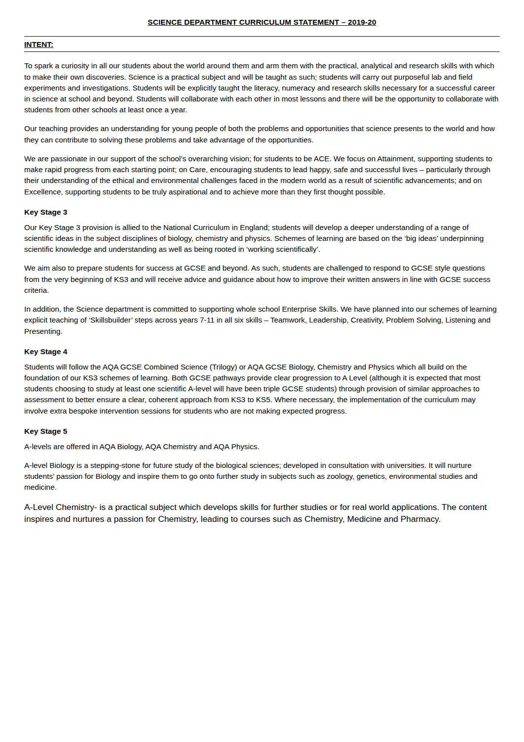SCIENCE DEPARTMENT CURRICULUM STATEMENT – 2019-20
INTENT:
To spark a curiosity in all our students about the world around them and arm them with the practical, analytical and research skills with which to make their own discoveries. Science is a practical subject and will be taught as such; students will carry out purposeful lab and field experiments and investigations. Students will be explicitly taught the literacy, numeracy and research skills necessary for a successful career in science at school and beyond. Students will collaborate with each other in most lessons and there will be the opportunity to collaborate with students from other schools at least once a year.
Our teaching provides an understanding for young people of both the problems and opportunities that science presents to the world and how they can contribute to solving these problems and take advantage of the opportunities.
We are passionate in our support of the school’s overarching vision; for students to be ACE. We focus on Attainment, supporting students to make rapid progress from each starting point; on Care, encouraging students to lead happy, safe and successful lives – particularly through their understanding of the ethical and environmental challenges faced in the modern world as a result of scientific advancements; and on Excellence, supporting students to be truly aspirational and to achieve more than they first thought possible.
Key Stage 3
Our Key Stage 3 provision is allied to the National Curriculum in England; students will develop a deeper understanding of a range of scientific ideas in the subject disciplines of biology, chemistry and physics. Schemes of learning are based on the ‘big ideas’ underpinning scientific knowledge and understanding as well as being rooted in ‘working scientifically’.
We aim also to prepare students for success at GCSE and beyond. As such, students are challenged to respond to GCSE style questions from the very beginning of KS3 and will receive advice and guidance about how to improve their written answers in line with GCSE success criteria.
In addition, the Science department is committed to supporting whole school Enterprise Skills. We have planned into our schemes of learning explicit teaching of ‘Skillsbuilder’ steps across years 7-11 in all six skills – Teamwork, Leadership, Creativity, Problem Solving, Listening and Presenting.
Key Stage 4
Students will follow the AQA GCSE Combined Science (Trilogy) or AQA GCSE Biology, Chemistry and Physics which all build on the foundation of our KS3 schemes of learning. Both GCSE pathways provide clear progression to A Level (although it is expected that most students choosing to study at least one scientific A-level will have been triple GCSE students) through provision of similar approaches to assessment to better ensure a clear, coherent approach from KS3 to KS5. Where necessary, the implementation of the curriculum may involve extra bespoke intervention sessions for students who are not making expected progress.
Key Stage 5
A-levels are offered in AQA Biology, AQA Chemistry and AQA Physics.
A-level Biology is a stepping-stone for future study of the biological sciences; developed in consultation with universities. It will nurture students’ passion for Biology and inspire them to go onto further study in subjects such as zoology, genetics, environmental studies and medicine.
A-Level Chemistry- is a practical subject which develops skills for further studies or for real world applications. The content inspires and nurtures a passion for Chemistry, leading to courses such as Chemistry, Medicine and Pharmacy.